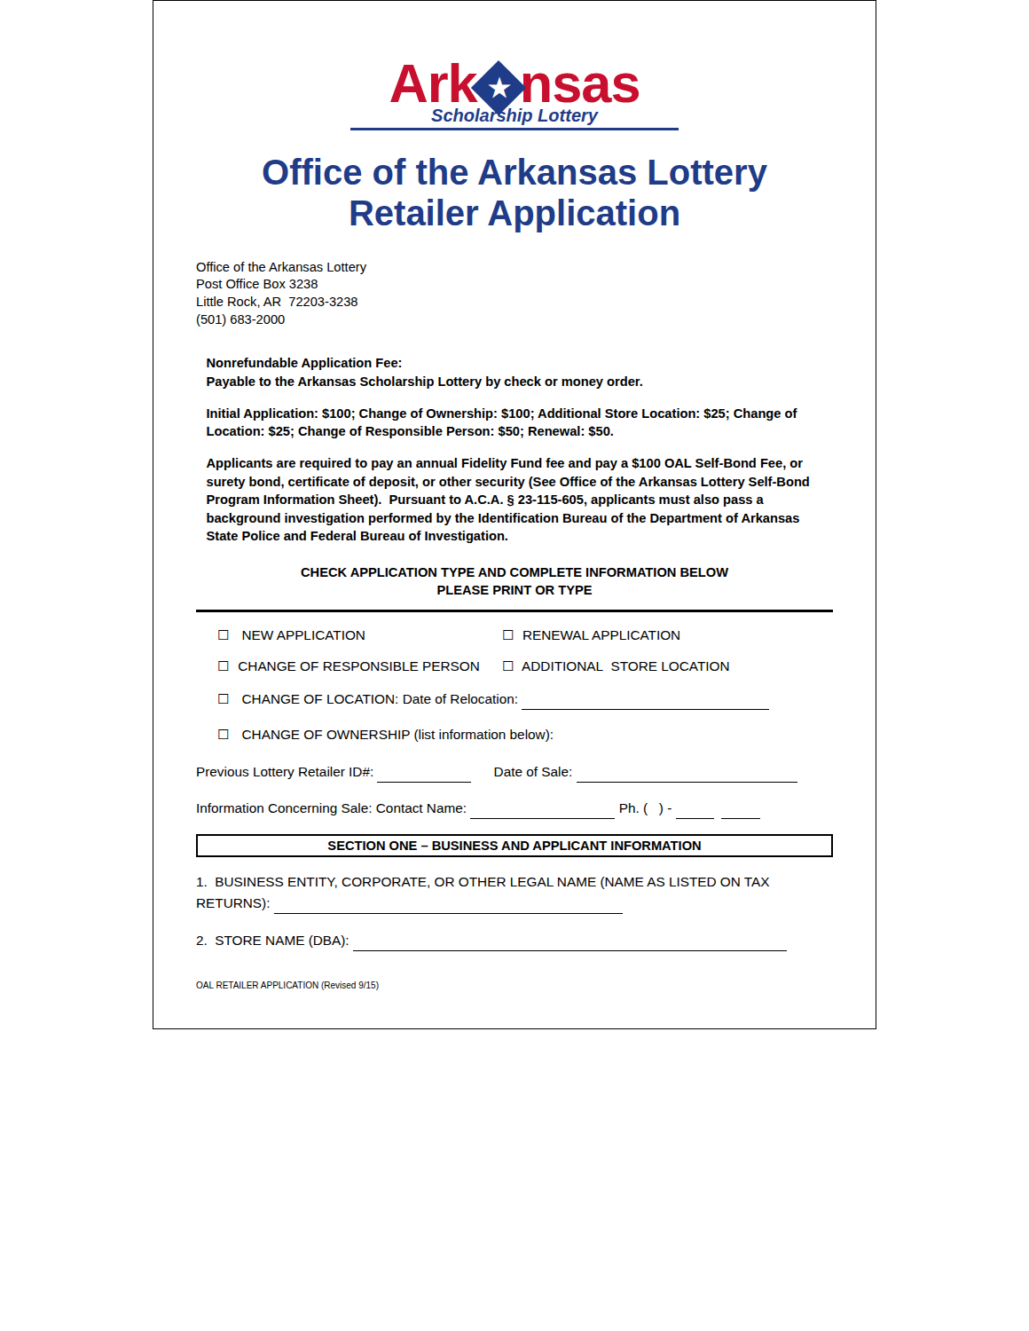Ark nsas
Scholarship Lottery
Office of the Arkansas Lottery
Retailer Application
Office of the Arkansas Lottery
Post Office Box 3238
Little Rock, AR 72203-3238
(501) 683-2000
Nonrefundable Application Fee:
Payable to the Arkansas Scholarship Lottery by check or money order.
Initial Application: $100; Change of Ownership: $100; Additional Store Location: $25; Change of Location: $25; Change of Responsible Person: $50; Renewal: $50.
Applicants are required to pay an annual Fidelity Fund fee and pay a $100 OAL Self-Bond Fee, or surety bond, certificate of deposit, or other security (See Office of the Arkansas Lottery Self-Bond Program Information Sheet). Pursuant to A.C.A. § 23-115-605, applicants must also pass a background investigation performed by the Identification Bureau of the Department of Arkansas State Police and Federal Bureau of Investigation.
CHECK APPLICATION TYPE AND COMPLETE INFORMATION BELOW
PLEASE PRINT OR TYPE
☐ NEW APPLICATION
☐ RENEWAL APPLICATION
☐ CHANGE OF RESPONSIBLE PERSON
☐ ADDITIONAL STORE LOCATION
☐ CHANGE OF LOCATION: Date of Relocation:
☐ CHANGE OF OWNERSHIP (list information below):
Previous Lottery Retailer ID#: Date of Sale:
Information Concerning Sale: Contact Name: Ph. ( ) -
SECTION ONE – BUSINESS AND APPLICANT INFORMATION
1. BUSINESS ENTITY, CORPORATE, OR OTHER LEGAL NAME (NAME AS LISTED ON TAX RETURNS):
2. STORE NAME (DBA):
OAL RETAILER APPLICATION (Revised 9/15)